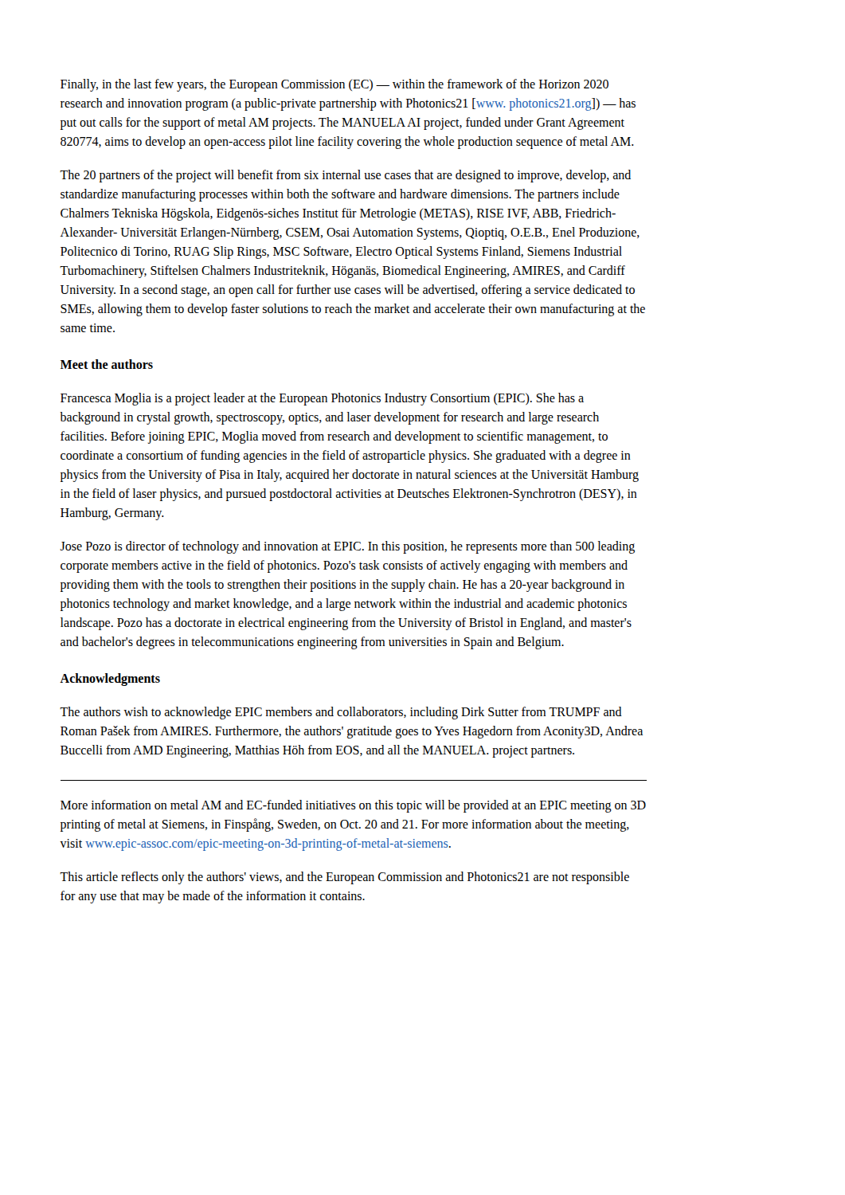Finally, in the last few years, the European Commission (EC) — within the framework of the Horizon 2020 research and innovation program (a public-private partnership with Photonics21 [www. photonics21.org]) — has put out calls for the support of metal AM projects. The MANUELA AI project, funded under Grant Agreement 820774, aims to develop an open-access pilot line facility covering the whole production sequence of metal AM.
The 20 partners of the project will benefit from six internal use cases that are designed to improve, develop, and standardize manufacturing processes within both the software and hardware dimensions. The partners include Chalmers Tekniska Högskola, Eidgenös-siches Institut für Metrologie (METAS), RISE IVF, ABB, Friedrich-Alexander- Universität Erlangen-Nürnberg, CSEM, Osai Automation Systems, Qioptiq, O.E.B., Enel Produzione, Politecnico di Torino, RUAG Slip Rings, MSC Software, Electro Optical Systems Finland, Siemens Industrial Turbomachinery, Stiftelsen Chalmers Industriteknik, Höganäs, Biomedical Engineering, AMIRES, and Cardiff University. In a second stage, an open call for further use cases will be advertised, offering a service dedicated to SMEs, allowing them to develop faster solutions to reach the market and accelerate their own manufacturing at the same time.
Meet the authors
Francesca Moglia is a project leader at the European Photonics Industry Consortium (EPIC). She has a background in crystal growth, spectroscopy, optics, and laser development for research and large research facilities. Before joining EPIC, Moglia moved from research and development to scientific management, to coordinate a consortium of funding agencies in the field of astroparticle physics. She graduated with a degree in physics from the University of Pisa in Italy, acquired her doctorate in natural sciences at the Universität Hamburg in the field of laser physics, and pursued postdoctoral activities at Deutsches Elektronen-Synchrotron (DESY), in Hamburg, Germany.
Jose Pozo is director of technology and innovation at EPIC. In this position, he represents more than 500 leading corporate members active in the field of photonics. Pozo's task consists of actively engaging with members and providing them with the tools to strengthen their positions in the supply chain. He has a 20-year background in photonics technology and market knowledge, and a large network within the industrial and academic photonics landscape. Pozo has a doctorate in electrical engineering from the University of Bristol in England, and master's and bachelor's degrees in telecommunications engineering from universities in Spain and Belgium.
Acknowledgments
The authors wish to acknowledge EPIC members and collaborators, including Dirk Sutter from TRUMPF and Roman Pašek from AMIRES. Furthermore, the authors' gratitude goes to Yves Hagedorn from Aconity3D, Andrea Buccelli from AMD Engineering, Matthias Höh from EOS, and all the MANUELA. project partners.
More information on metal AM and EC-funded initiatives on this topic will be provided at an EPIC meeting on 3D printing of metal at Siemens, in Finspång, Sweden, on Oct. 20 and 21. For more information about the meeting, visit www.epic-assoc.com/epic-meeting-on-3d-printing-of-metal-at-siemens.
This article reflects only the authors' views, and the European Commission and Photonics21 are not responsible for any use that may be made of the information it contains.